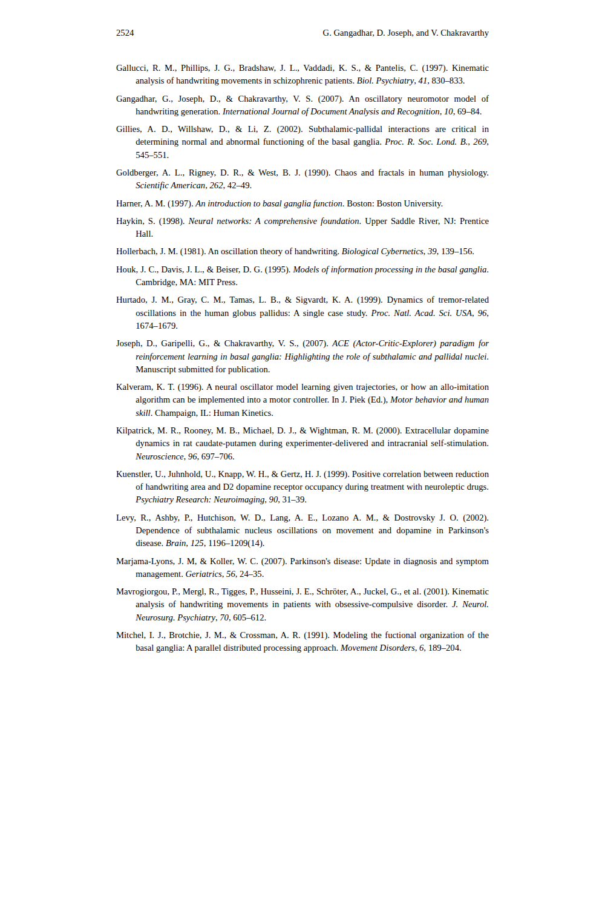2524 G. Gangadhar, D. Joseph, and V. Chakravarthy
Gallucci, R. M., Phillips, J. G., Bradshaw, J. L., Vaddadi, K. S., & Pantelis, C. (1997). Kinematic analysis of handwriting movements in schizophrenic patients. Biol. Psychiatry, 41, 830–833.
Gangadhar, G., Joseph, D., & Chakravarthy, V. S. (2007). An oscillatory neuromotor model of handwriting generation. International Journal of Document Analysis and Recognition, 10, 69–84.
Gillies, A. D., Willshaw, D., & Li, Z. (2002). Subthalamic-pallidal interactions are critical in determining normal and abnormal functioning of the basal ganglia. Proc. R. Soc. Lond. B., 269, 545–551.
Goldberger, A. L., Rigney, D. R., & West, B. J. (1990). Chaos and fractals in human physiology. Scientific American, 262, 42–49.
Harner, A. M. (1997). An introduction to basal ganglia function. Boston: Boston University.
Haykin, S. (1998). Neural networks: A comprehensive foundation. Upper Saddle River, NJ: Prentice Hall.
Hollerbach, J. M. (1981). An oscillation theory of handwriting. Biological Cybernetics, 39, 139–156.
Houk, J. C., Davis, J. L., & Beiser, D. G. (1995). Models of information processing in the basal ganglia. Cambridge, MA: MIT Press.
Hurtado, J. M., Gray, C. M., Tamas, L. B., & Sigvardt, K. A. (1999). Dynamics of tremor-related oscillations in the human globus pallidus: A single case study. Proc. Natl. Acad. Sci. USA, 96, 1674–1679.
Joseph, D., Garipelli, G., & Chakravarthy, V. S., (2007). ACE (Actor-Critic-Explorer) paradigm for reinforcement learning in basal ganglia: Highlighting the role of subthalamic and pallidal nuclei. Manuscript submitted for publication.
Kalveram, K. T. (1996). A neural oscillator model learning given trajectories, or how an allo-imitation algorithm can be implemented into a motor controller. In J. Piek (Ed.), Motor behavior and human skill. Champaign, IL: Human Kinetics.
Kilpatrick, M. R., Rooney, M. B., Michael, D. J., & Wightman, R. M. (2000). Extracellular dopamine dynamics in rat caudate-putamen during experimenter-delivered and intracranial self-stimulation. Neuroscience, 96, 697–706.
Kuenstler, U., Juhnhold, U., Knapp, W. H., & Gertz, H. J. (1999). Positive correlation between reduction of handwriting area and D2 dopamine receptor occupancy during treatment with neuroleptic drugs. Psychiatry Research: Neuroimaging, 90, 31–39.
Levy, R., Ashby, P., Hutchison, W. D., Lang, A. E., Lozano A. M., & Dostrovsky J. O. (2002). Dependence of subthalamic nucleus oscillations on movement and dopamine in Parkinson's disease. Brain, 125, 1196–1209(14).
Marjama-Lyons, J. M, & Koller, W. C. (2007). Parkinson's disease: Update in diagnosis and symptom management. Geriatrics, 56, 24–35.
Mavrogiorgou, P., Mergl, R., Tigges, P., Husseini, J. E., Schröter, A., Juckel, G., et al. (2001). Kinematic analysis of handwriting movements in patients with obsessive-compulsive disorder. J. Neurol. Neurosurg. Psychiatry, 70, 605–612.
Mitchel, I. J., Brotchie, J. M., & Crossman, A. R. (1991). Modeling the fuctional organization of the basal ganglia: A parallel distributed processing approach. Movement Disorders, 6, 189–204.